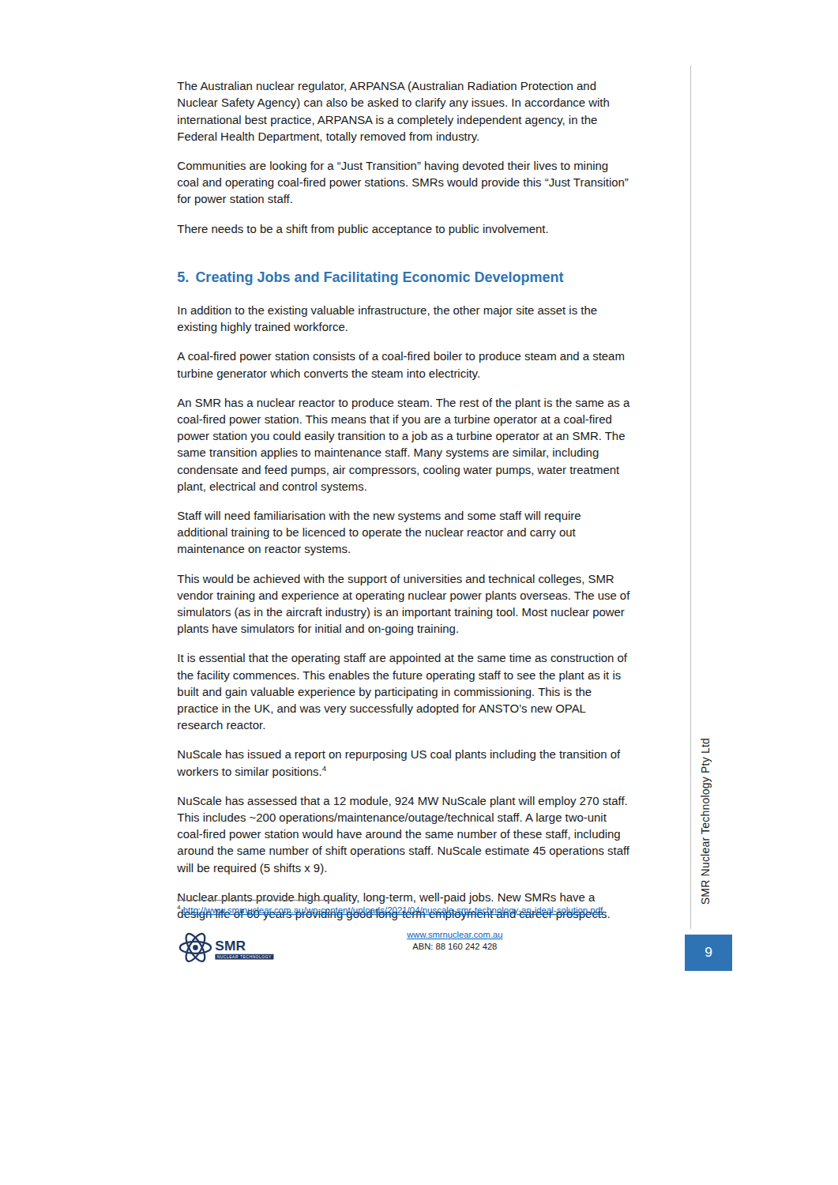The Australian nuclear regulator, ARPANSA (Australian Radiation Protection and Nuclear Safety Agency) can also be asked to clarify any issues. In accordance with international best practice, ARPANSA is a completely independent agency, in the Federal Health Department, totally removed from industry.
Communities are looking for a “Just Transition” having devoted their lives to mining coal and operating coal-fired power stations. SMRs would provide this “Just Transition” for power station staff.
There needs to be a shift from public acceptance to public involvement.
5. Creating Jobs and Facilitating Economic Development
In addition to the existing valuable infrastructure, the other major site asset is the existing highly trained workforce.
A coal-fired power station consists of a coal-fired boiler to produce steam and a steam turbine generator which converts the steam into electricity.
An SMR has a nuclear reactor to produce steam. The rest of the plant is the same as a coal-fired power station. This means that if you are a turbine operator at a coal-fired power station you could easily transition to a job as a turbine operator at an SMR. The same transition applies to maintenance staff. Many systems are similar, including condensate and feed pumps, air compressors, cooling water pumps, water treatment plant, electrical and control systems.
Staff will need familiarisation with the new systems and some staff will require additional training to be licenced to operate the nuclear reactor and carry out maintenance on reactor systems.
This would be achieved with the support of universities and technical colleges, SMR vendor training and experience at operating nuclear power plants overseas. The use of simulators (as in the aircraft industry) is an important training tool. Most nuclear power plants have simulators for initial and on-going training.
It is essential that the operating staff are appointed at the same time as construction of the facility commences. This enables the future operating staff to see the plant as it is built and gain valuable experience by participating in commissioning. This is the practice in the UK, and was very successfully adopted for ANSTO’s new OPAL research reactor.
NuScale has issued a report on repurposing US coal plants including the transition of workers to similar positions.4
NuScale has assessed that a 12 module, 924 MW NuScale plant will employ 270 staff.
This includes ~200 operations/maintenance/outage/technical staff. A large two-unit coal-fired power station would have around the same number of these staff, including around the same number of shift operations staff. NuScale estimate 45 operations staff will be required (5 shifts x 9).
Nuclear plants provide high quality, long-term, well-paid jobs. New SMRs have a design life of 60 years providing good long-term employment and career prospects.
SMR Nuclear Technology Pty Ltd
4 http://www.smrnuclear.com.au/wp-content/uploads/2021/04/nuscale-smr-technology-an-ideal-solution.pdf
SMR NUCLEAR TECHNOLOGY
www.smrnuclear.com.au
ABN: 88 160 242 428
9